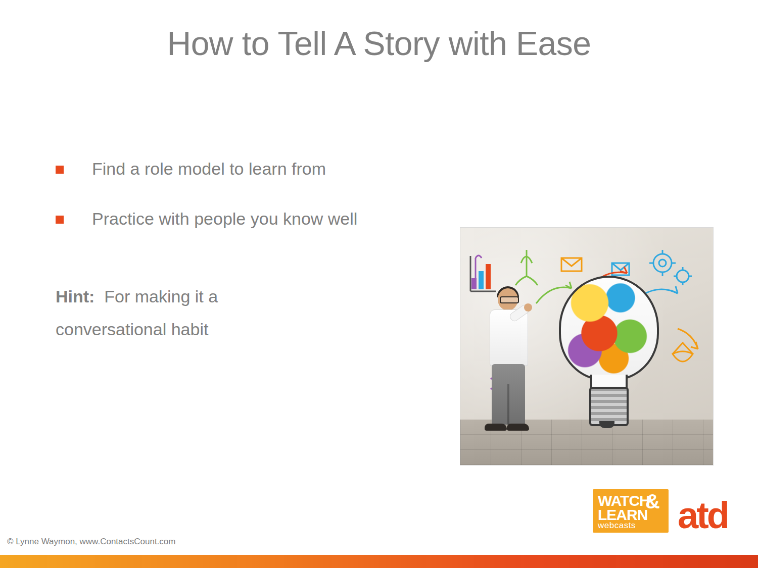How to Tell A Story with Ease
Find a role model to learn from
Practice with people you know well
Hint: For making it a conversational habit
WATCH & LEARN webcasts
atd
© Lynne Waymon, www.ContactsCount.com